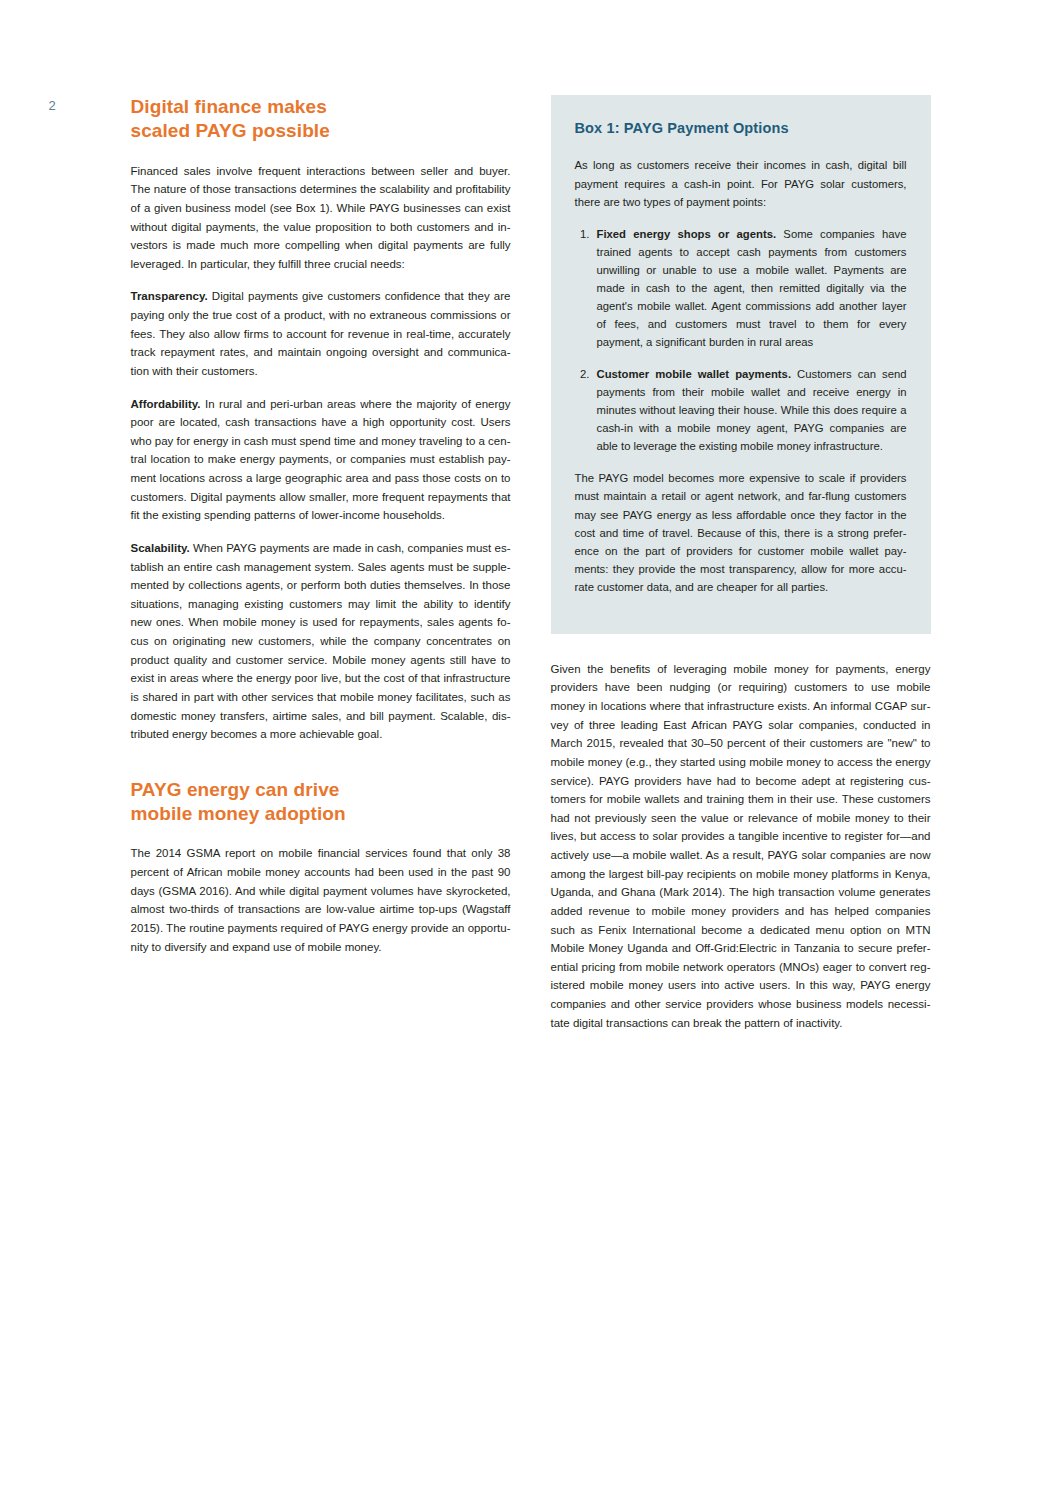2
Digital finance makes
scaled PAYG possible
Financed sales involve frequent interactions between seller and buyer. The nature of those transactions determines the scalability and profitability of a given business model (see Box 1). While PAYG businesses can exist without digital payments, the value proposition to both customers and investors is made much more compelling when digital payments are fully leveraged. In particular, they fulfill three crucial needs:
Transparency. Digital payments give customers confidence that they are paying only the true cost of a product, with no extraneous commissions or fees. They also allow firms to account for revenue in real-time, accurately track repayment rates, and maintain ongoing oversight and communication with their customers.
Affordability. In rural and peri-urban areas where the majority of energy poor are located, cash transactions have a high opportunity cost. Users who pay for energy in cash must spend time and money traveling to a central location to make energy payments, or companies must establish payment locations across a large geographic area and pass those costs on to customers. Digital payments allow smaller, more frequent repayments that fit the existing spending patterns of lower-income households.
Scalability. When PAYG payments are made in cash, companies must establish an entire cash management system. Sales agents must be supplemented by collections agents, or perform both duties themselves. In those situations, managing existing customers may limit the ability to identify new ones. When mobile money is used for repayments, sales agents focus on originating new customers, while the company concentrates on product quality and customer service. Mobile money agents still have to exist in areas where the energy poor live, but the cost of that infrastructure is shared in part with other services that mobile money facilitates, such as domestic money transfers, airtime sales, and bill payment. Scalable, distributed energy becomes a more achievable goal.
PAYG energy can drive
mobile money adoption
The 2014 GSMA report on mobile financial services found that only 38 percent of African mobile money accounts had been used in the past 90 days (GSMA 2016). And while digital payment volumes have skyrocketed, almost two-thirds of transactions are low-value airtime top-ups (Wagstaff 2015). The routine payments required of PAYG energy provide an opportunity to diversify and expand use of mobile money.
Box 1: PAYG Payment Options
As long as customers receive their incomes in cash, digital bill payment requires a cash-in point. For PAYG solar customers, there are two types of payment points:
Fixed energy shops or agents. Some companies have trained agents to accept cash payments from customers unwilling or unable to use a mobile wallet. Payments are made in cash to the agent, then remitted digitally via the agent's mobile wallet. Agent commissions add another layer of fees, and customers must travel to them for every payment, a significant burden in rural areas
Customer mobile wallet payments. Customers can send payments from their mobile wallet and receive energy in minutes without leaving their house. While this does require a cash-in with a mobile money agent, PAYG companies are able to leverage the existing mobile money infrastructure.
The PAYG model becomes more expensive to scale if providers must maintain a retail or agent network, and far-flung customers may see PAYG energy as less affordable once they factor in the cost and time of travel. Because of this, there is a strong preference on the part of providers for customer mobile wallet payments: they provide the most transparency, allow for more accurate customer data, and are cheaper for all parties.
Given the benefits of leveraging mobile money for payments, energy providers have been nudging (or requiring) customers to use mobile money in locations where that infrastructure exists. An informal CGAP survey of three leading East African PAYG solar companies, conducted in March 2015, revealed that 30–50 percent of their customers are "new" to mobile money (e.g., they started using mobile money to access the energy service). PAYG providers have had to become adept at registering customers for mobile wallets and training them in their use. These customers had not previously seen the value or relevance of mobile money to their lives, but access to solar provides a tangible incentive to register for—and actively use—a mobile wallet. As a result, PAYG solar companies are now among the largest bill-pay recipients on mobile money platforms in Kenya, Uganda, and Ghana (Mark 2014). The high transaction volume generates added revenue to mobile money providers and has helped companies such as Fenix International become a dedicated menu option on MTN Mobile Money Uganda and Off-Grid:Electric in Tanzania to secure preferential pricing from mobile network operators (MNOs) eager to convert registered mobile money users into active users. In this way, PAYG energy companies and other service providers whose business models necessitate digital transactions can break the pattern of inactivity.